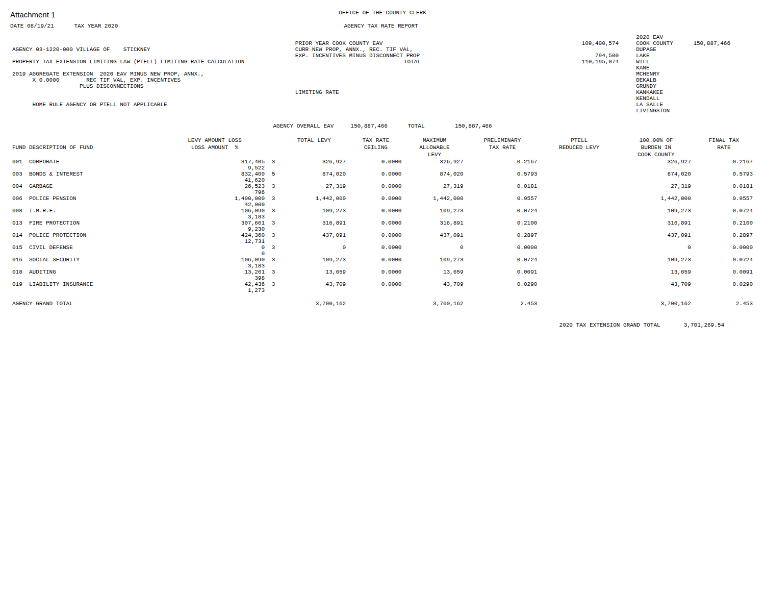Attachment 1
OFFICE OF THE COUNTY CLERK
| DATE 08/19/21 TAX YEAR 2020 | AGENCY TAX RATE REPORT | |
| | | | 2020 EAV |
| | PRIOR YEAR COOK COUNTY EAV | 109,400,574 | COOK COUNTY 150,887,466 |
| AGENCY 03-1220-000 VILLAGE OF STICKNEY | CURR NEW PROP, ANNX., REC. TIF VAL, | | DUPAGE |
| | EXP. INCENTIVES MINUS DISCONNECT PROP | 794,500 | LAKE |
| PROPERTY TAX EXTENSION LIMITING LAW (PTELL) LIMITING RATE CALCULATION | TOTAL | 110,195,074 | WILL |
| | | | KANE |
| 2019 AGGREGATE EXTENSION 2020 EAV MINUS NEW PROP, ANNX., | | | MCHENRY |
| X 0.0000 REC TIF VAL, EXP. INCENTIVES | | | DEKALB |
| PLUS DISCONNECTIONS | | | GRUNDY |
| | LIMITING RATE | | KANKAKEE |
| | | | KENDALL |
| HOME RULE AGENCY OR PTELL NOT APPLICABLE | | | LA SALLE |
| | | | LIVINGSTON |
AGENCY OVERALL EAV 150,887,466 TOTAL 150,887,466
| | LEVY AMOUNT LOSS | | TOTAL LEVY | TAX RATE | MAXIMUM | PRELIMINARY | PTELL | 100.00% OF | FINAL TAX |
| --- | --- | --- | --- | --- | --- | --- | --- | --- | --- |
| FUND DESCRIPTION OF FUND | LOSS AMOUNT % | | | CEILING | ALLOWABLE | TAX RATE | REDUCED LEVY | BURDEN IN | RATE |
| | | | | | LEVY | | | COOK COUNTY | |
| 001 CORPORATE | 317,405 | 3 | 326,927 | 0.0000 | 326,927 | 0.2167 | | 326,927 | 0.2167 |
| | 9,522 | |
| 003 BONDS & INTEREST | 832,400 | 5 | 874,020 | 0.0000 | 874,020 | 0.5793 | | 874,020 | 0.5793 |
| | 41,620 | |
| 004 GARBAGE | 26,523 | 3 | 27,319 | 0.0000 | 27,319 | 0.0181 | | 27,319 | 0.0181 |
| | 796 | |
| 006 POLICE PENSION | 1,400,000 | 3 | 1,442,000 | 0.0000 | 1,442,000 | 0.9557 | | 1,442,000 | 0.9557 |
| | 42,000 | |
| 008 I.M.R.F. | 106,090 | 3 | 109,273 | 0.0000 | 109,273 | 0.0724 | | 109,273 | 0.0724 |
| | 3,183 | |
| 013 FIRE PROTECTION | 307,661 | 3 | 316,891 | 0.0000 | 316,891 | 0.2100 | | 316,891 | 0.2100 |
| | 9,230 | |
| 014 POLICE PROTECTION | 424,360 | 3 | 437,091 | 0.0000 | 437,091 | 0.2897 | | 437,091 | 0.2897 |
| | 12,731 | |
| 015 CIVIL DEFENSE | 0 | 3 | 0 | 0.0000 | 0 | 0.0000 | | 0 | 0.0000 |
| | 0 | |
| 016 SOCIAL SECURITY | 106,090 | 3 | 109,273 | 0.0000 | 109,273 | 0.0724 | | 109,273 | 0.0724 |
| | 3,183 | |
| 018 AUDITING | 13,261 | 3 | 13,659 | 0.0000 | 13,659 | 0.0091 | | 13,659 | 0.0091 |
| | 398 | |
| 019 LIABILITY INSURANCE | 42,436 | 3 | 43,709 | 0.0000 | 43,709 | 0.0290 | | 43,709 | 0.0290 |
| | 1,273 | |
| AGENCY GRAND TOTAL | | | 3,700,162 | | 3,700,162 | 2.453 | | 3,700,162 | 2.453 |
2020 TAX EXTENSION GRAND TOTAL 3,701,269.54